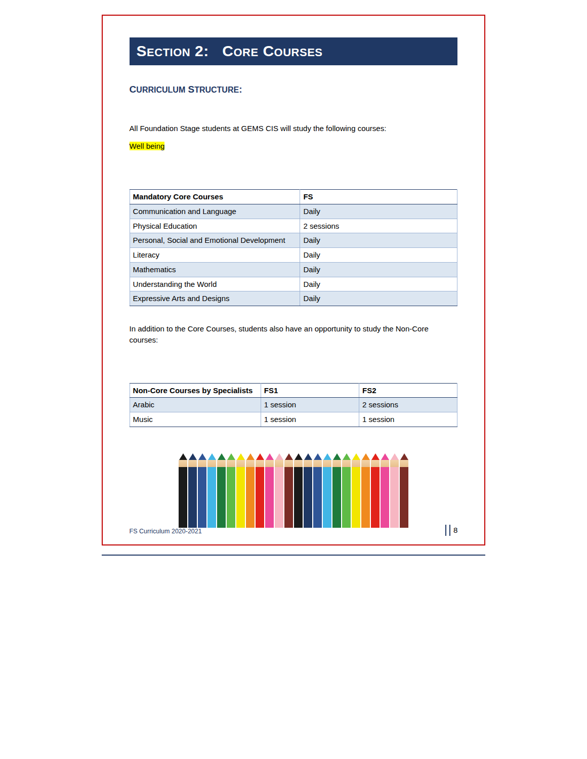SECTION 2: CORE COURSES
CURRICULUM STRUCTURE:
All Foundation Stage students at GEMS CIS will study the following courses:
Well being
| Mandatory Core Courses | FS |
| --- | --- |
| Communication and Language | Daily |
| Physical Education | 2 sessions |
| Personal, Social and Emotional Development | Daily |
| Literacy | Daily |
| Mathematics | Daily |
| Understanding the World | Daily |
| Expressive Arts and Designs | Daily |
In addition to the Core Courses, students also have an opportunity to study the Non-Core courses:
| Non-Core Courses by Specialists | FS1 | FS2 |
| --- | --- | --- |
| Arabic | 1 session | 2 sessions |
| Music | 1 session | 1 session |
FS Curriculum 2020-2021
8